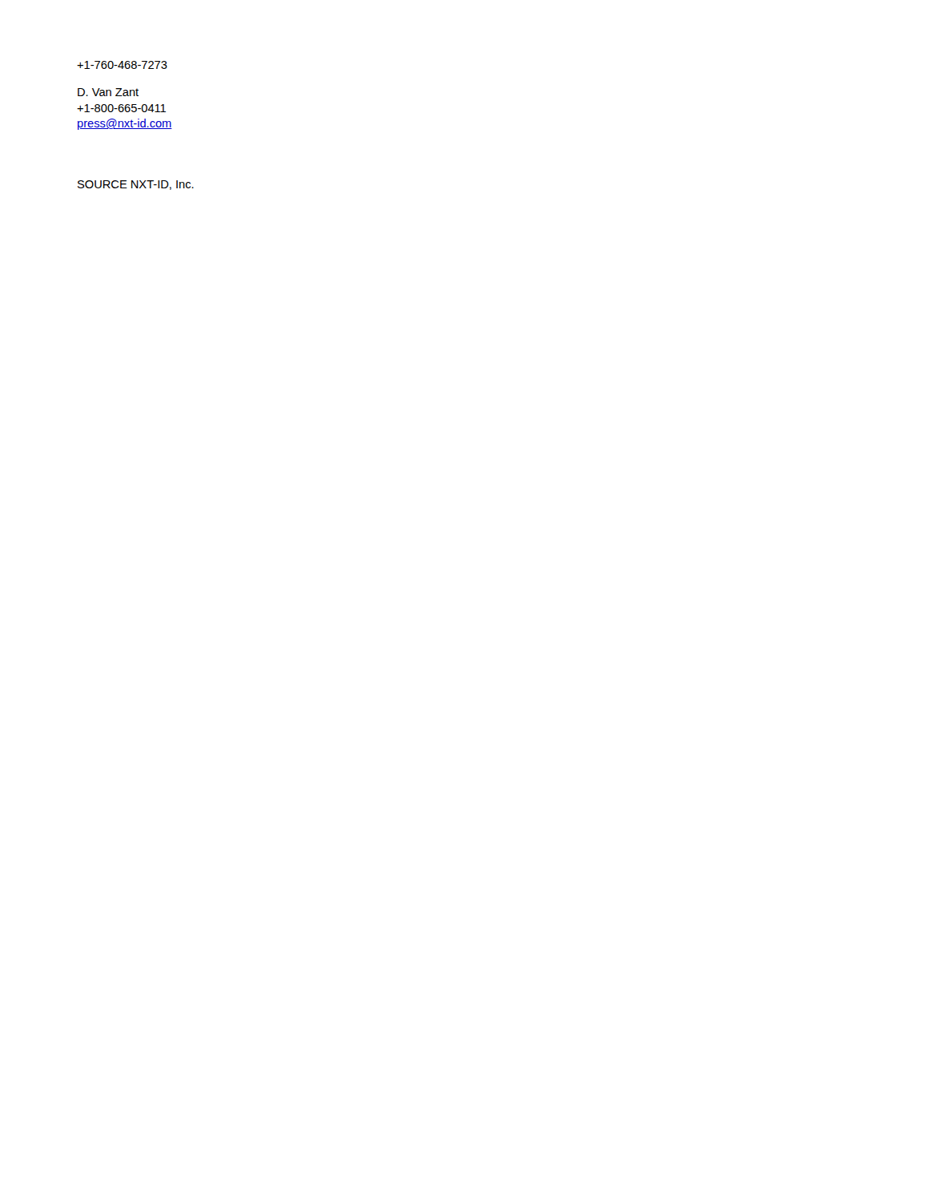+1-760-468-7273
D. Van Zant
+1-800-665-0411
press@nxt-id.com
SOURCE NXT-ID, Inc.